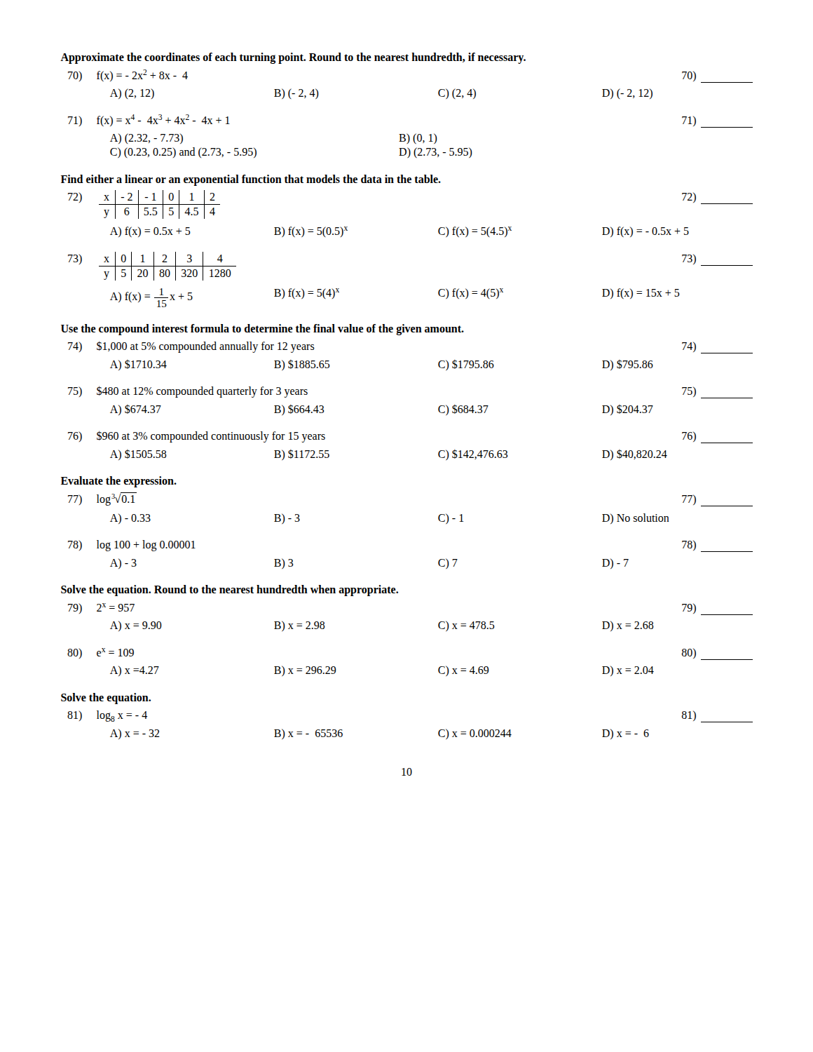Approximate the coordinates of each turning point. Round to the nearest hundredth, if necessary.
70)
f(x) = - 2x2 + 8x - 4
A) (2, 12)
B) (- 2, 4)
C) (2, 4)
D) (- 2, 12)
70)
71)
f(x) = x4 - 4x3 + 4x2 - 4x + 1
A) (2.32, - 7.73)
B) (0, 1)
C) (0.23, 0.25) and (2.73, - 5.95)
D) (2.73, - 5.95)
71)
Find either a linear or an exponential function that models the data in the table.
72)
| x | - 2 | - 1 | 0 | 1 | 2 |
| y | 6 | 5.5 | 5 | 4.5 | 4 |
A) f(x) = 0.5x + 5
B) f(x) = 5(0.5)x
C) f(x) = 5(4.5)x
D) f(x) = - 0.5x + 5
72)
73)
| x | 0 | 1 | 2 | 3 | 4 |
| y | 5 | 20 | 80 | 320 | 1280 |
A) f(x) = 115x + 5
B) f(x) = 5(4)x
C) f(x) = 4(5)x
D) f(x) = 15x + 5
73)
Use the compound interest formula to determine the final value of the given amount.
74)
$1,000 at 5% compounded annually for 12 years
A) $1710.34
B) $1885.65
C) $1795.86
D) $795.86
74)
75)
$480 at 12% compounded quarterly for 3 years
A) $674.37
B) $664.43
C) $684.37
D) $204.37
75)
76)
$960 at 3% compounded continuously for 15 years
A) $1505.58
B) $1172.55
C) $142,476.63
D) $40,820.24
76)
Evaluate the expression.
77)
log3√0.1
A) - 0.33
B) - 3
C) - 1
D) No solution
77)
78)
log 100 + log 0.00001
A) - 3
B) 3
C) 7
D) - 7
78)
Solve the equation. Round to the nearest hundredth when appropriate.
79)
2x = 957
A) x = 9.90
B) x = 2.98
C) x = 478.5
D) x = 2.68
79)
80)
ex = 109
A) x =4.27
B) x = 296.29
C) x = 4.69
D) x = 2.04
80)
Solve the equation.
81)
log8 x = - 4
A) x = - 32
B) x = - 65536
C) x = 0.000244
D) x = - 6
81)
10